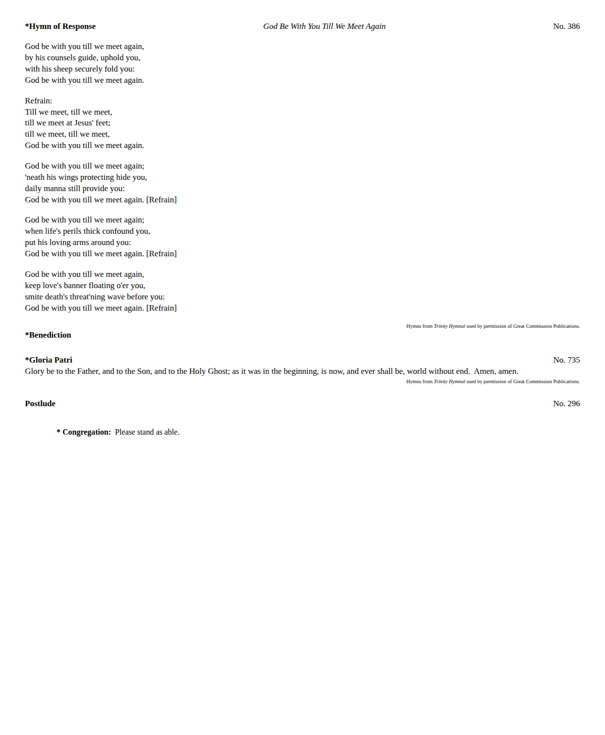*Hymn of Response
God Be With You Till We Meet Again No. 386
God be with you till we meet again,
by his counsels guide, uphold you,
with his sheep securely fold you:
God be with you till we meet again.
Refrain:
Till we meet, till we meet,
till we meet at Jesus' feet;
till we meet, till we meet,
God be with you till we meet again.
God be with you till we meet again;
'neath his wings protecting hide you,
daily manna still provide you:
God be with you till we meet again. [Refrain]
God be with you till we meet again;
when life's perils thick confound you,
put his loving arms around you:
God be with you till we meet again. [Refrain]
God be with you till we meet again,
keep love's banner floating o'er you,
smite death's threat'ning wave before you:
God be with you till we meet again. [Refrain]
Hymns from Trinity Hymnal used by permission of Great Commission Publications.
*Benediction
*Gloria Patri
No. 735
Glory be to the Father, and to the Son, and to the Holy Ghost; as it was in the beginning, is now, and ever shall be, world without end. Amen, amen.
Hymns from Trinity Hymnal used by permission of Great Commission Publications.
Postlude
No. 296
* Congregation: Please stand as able.